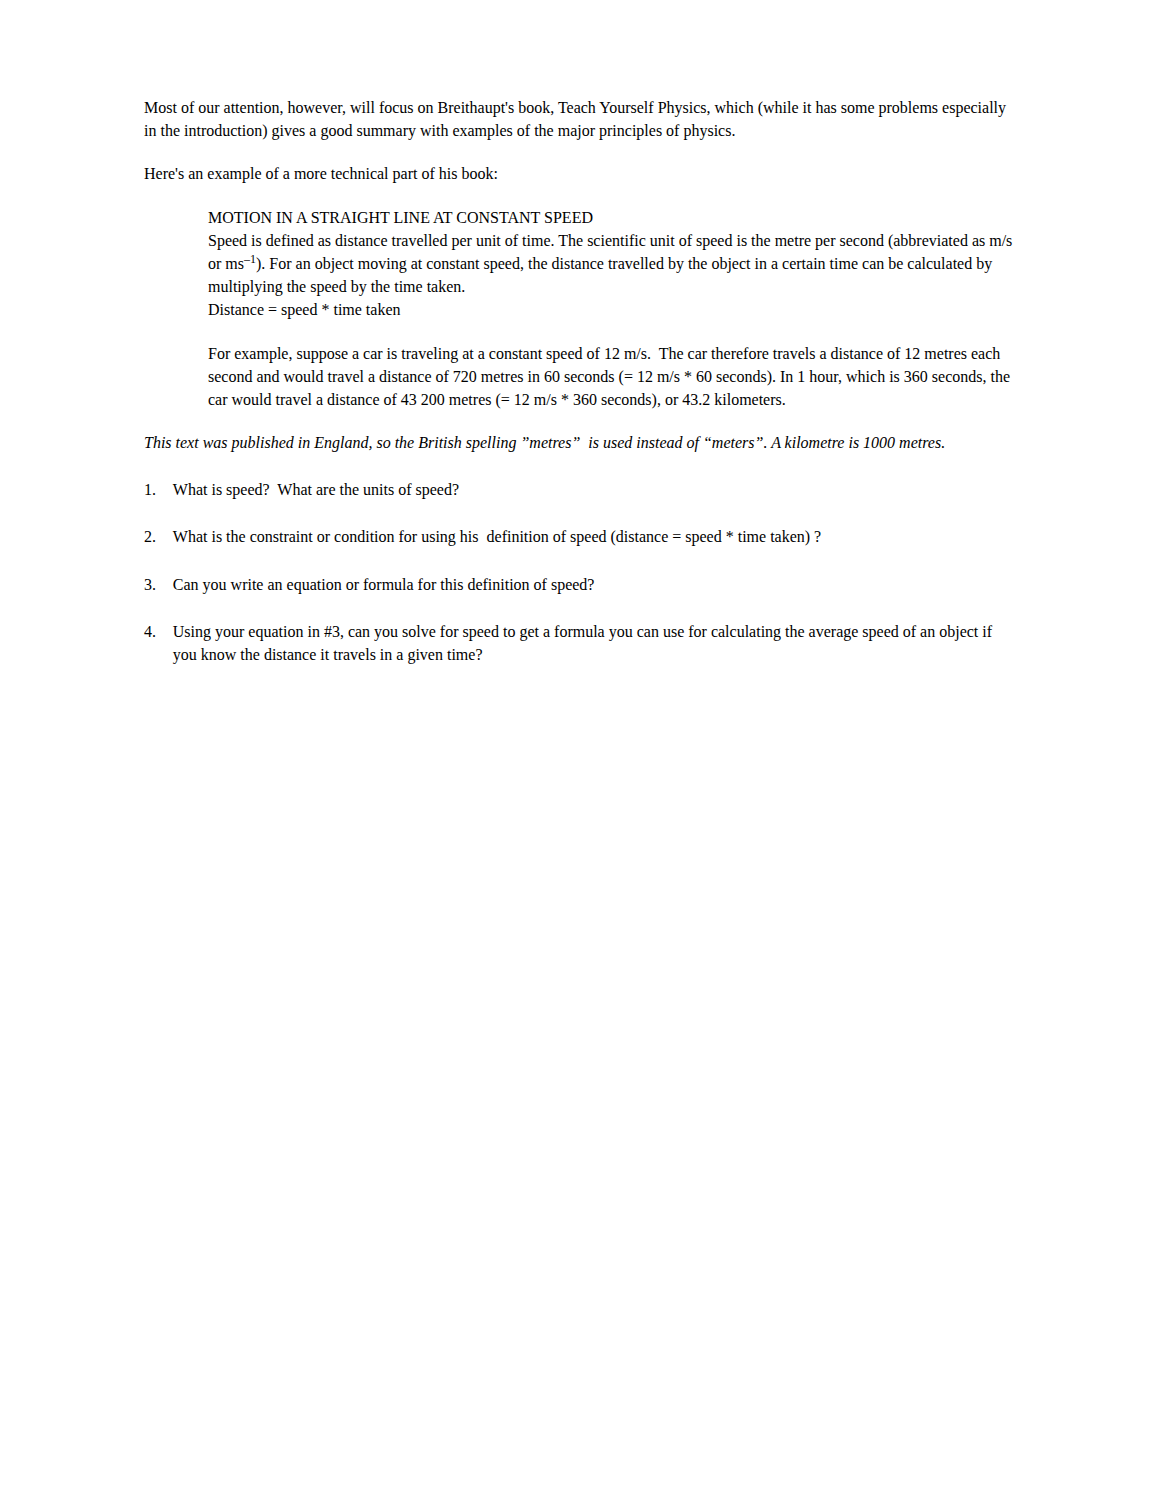Most of our attention, however, will focus on Breithaupt's book, Teach Yourself Physics, which (while it has some problems especially in the introduction) gives a good summary with examples of the major principles of physics.
Here's an example of a more technical part of his book:
MOTION IN A STRAIGHT LINE AT CONSTANT SPEED
Speed is defined as distance travelled per unit of time. The scientific unit of speed is the metre per second (abbreviated as m/s or ms–1). For an object moving at constant speed, the distance travelled by the object in a certain time can be calculated by multiplying the speed by the time taken.
Distance = speed * time taken
For example, suppose a car is traveling at a constant speed of 12 m/s. The car therefore travels a distance of 12 metres each second and would travel a distance of 720 metres in 60 seconds (= 12 m/s * 60 seconds). In 1 hour, which is 360 seconds, the car would travel a distance of 43 200 metres (= 12 m/s * 360 seconds), or 43.2 kilometers.
This text was published in England, so the British spelling ”metres” is used instead of “meters”. A kilometre is 1000 metres.
What is speed? What are the units of speed?
What is the constraint or condition for using his definition of speed (distance = speed * time taken) ?
Can you write an equation or formula for this definition of speed?
Using your equation in #3, can you solve for speed to get a formula you can use for calculating the average speed of an object if you know the distance it travels in a given time?